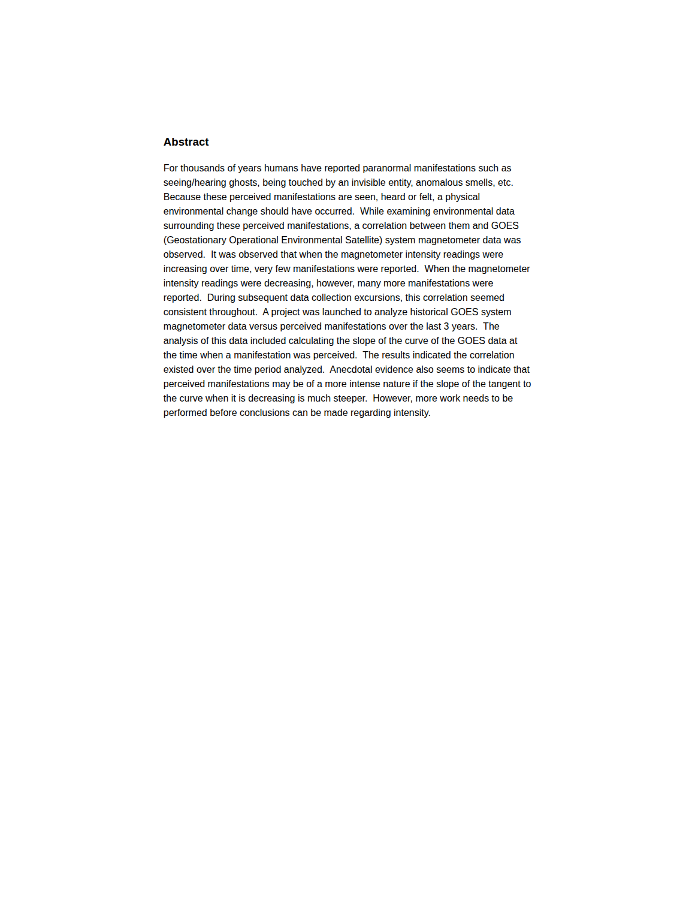Abstract
For thousands of years humans have reported paranormal manifestations such as seeing/hearing ghosts, being touched by an invisible entity, anomalous smells, etc. Because these perceived manifestations are seen, heard or felt, a physical environmental change should have occurred. While examining environmental data surrounding these perceived manifestations, a correlation between them and GOES (Geostationary Operational Environmental Satellite) system magnetometer data was observed. It was observed that when the magnetometer intensity readings were increasing over time, very few manifestations were reported. When the magnetometer intensity readings were decreasing, however, many more manifestations were reported. During subsequent data collection excursions, this correlation seemed consistent throughout. A project was launched to analyze historical GOES system magnetometer data versus perceived manifestations over the last 3 years. The analysis of this data included calculating the slope of the curve of the GOES data at the time when a manifestation was perceived. The results indicated the correlation existed over the time period analyzed. Anecdotal evidence also seems to indicate that perceived manifestations may be of a more intense nature if the slope of the tangent to the curve when it is decreasing is much steeper. However, more work needs to be performed before conclusions can be made regarding intensity.